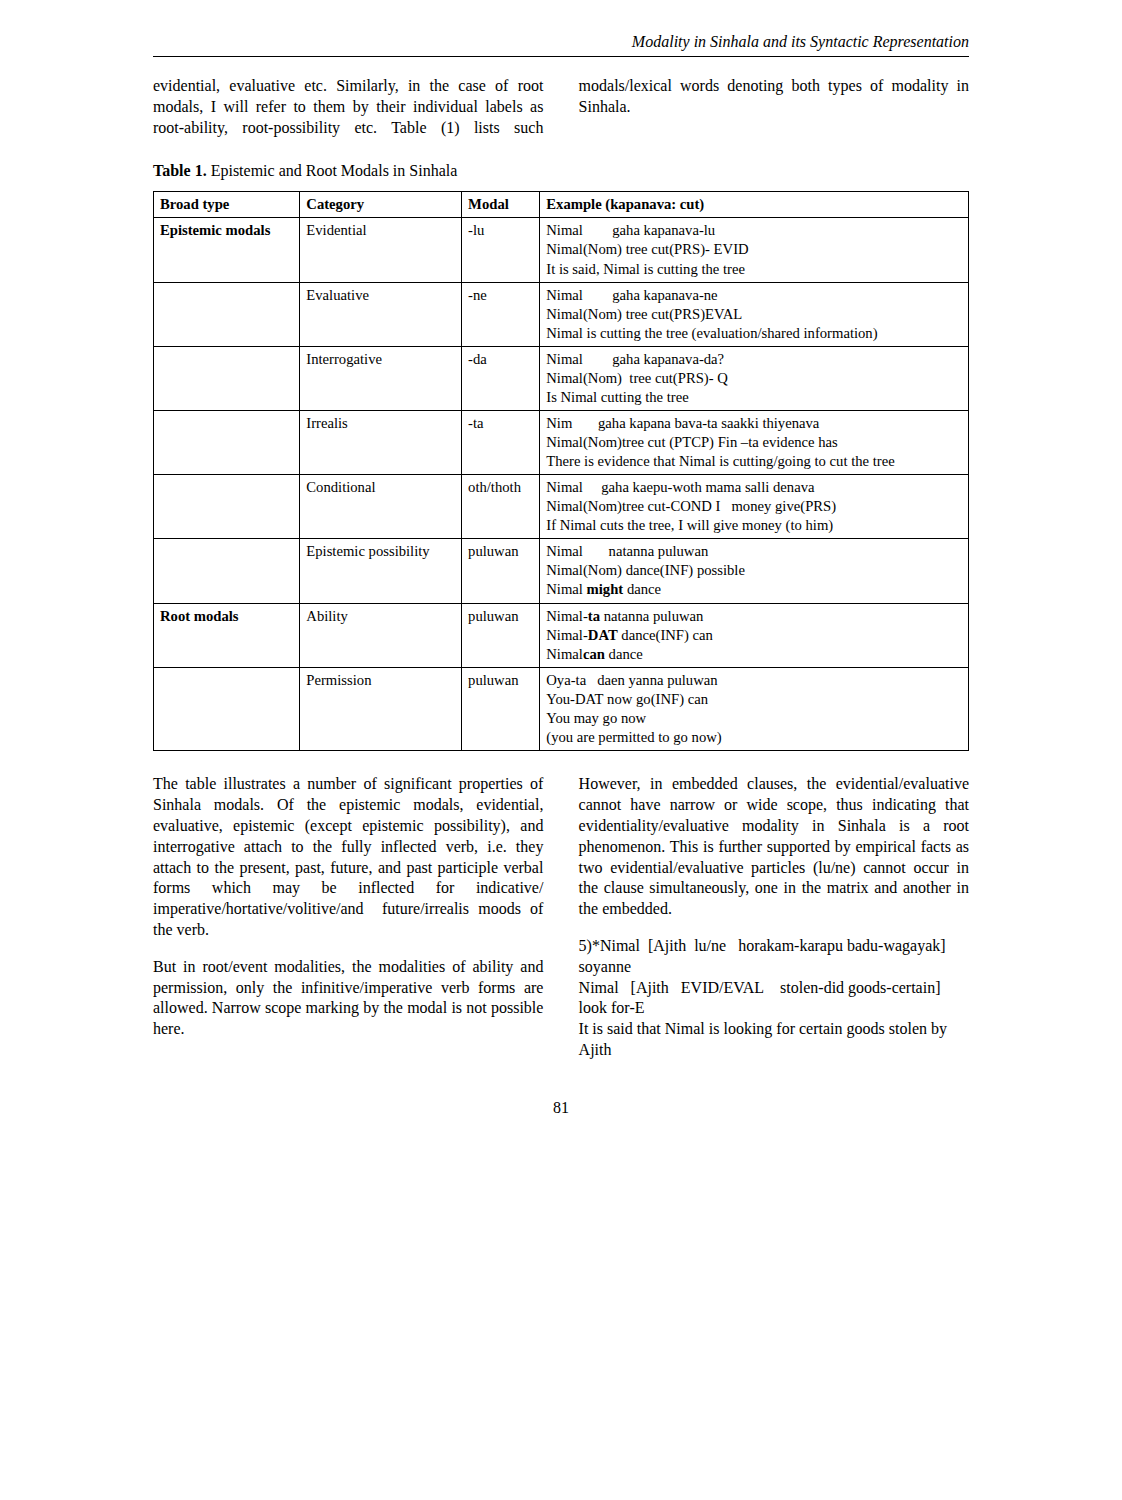Modality in Sinhala and its Syntactic Representation
evidential, evaluative etc. Similarly, in the case of root modals, I will refer to them by their individual labels as root-ability, root-possibility etc. Table (1) lists such modals/lexical words denoting both types of modality in Sinhala.
Table 1. Epistemic and Root Modals in Sinhala
| Broad type | Category | Modal | Example (kapanava: cut) |
| --- | --- | --- | --- |
| Epistemic modals | Evidential | -lu | Nimal gaha kapanava-lu Nimal(Nom) tree cut( PRS )- EVID It is said, Nimal is cutting the tree |
| | Evaluative | -ne | Nimal gaha kapanava-ne Nimal(Nom) tree cut( PRS ) EVAL Nimal is cutting the tree (evaluation/shared information) |
| | Interrogative | -da | Nimal gaha kapanava-da? Nimal(Nom) tree cut( PRS )- Q Is Nimal cutting the tree |
| | Irrealis | -ta | Nim gaha kapana bava-ta saakki thiyenava Nimal(Nom)tree cut ( PTCP ) Fin –ta evidence has There is evidence that Nimal is cutting/going to cut the tree |
| | Conditional | oth/thoth | Nimal gaha kaepu-woth mama salli denava Nimal(Nom)tree cut- COND I money give( PRS ) If Nimal cuts the tree, I will give money (to him) |
| | Epistemic possibility | puluwan | Nimal natanna puluwan Nimal(Nom) dance( INF ) possible Nimal might dance |
| Root modals | Ability | puluwan | Nimal- ta natanna puluwan Nimal- DAT dance( INF ) can Nimal can dance |
| | Permission | puluwan | Oya-ta daen yanna puluwan You- DAT now go( INF ) can You may go now (you are permitted to go now) |
The table illustrates a number of significant properties of Sinhala modals. Of the epistemic modals, evidential, evaluative, epistemic (except epistemic possibility), and interrogative attach to the fully inflected verb, i.e. they attach to the present, past, future, and past participle verbal forms which may be inflected for indicative/ imperative/hortative/volitive/and future/irrealis moods of the verb.
But in root/event modalities, the modalities of ability and permission, only the infinitive/imperative verb forms are allowed. Narrow scope marking by the modal is not possible here.
However, in embedded clauses, the evidential/evaluative cannot have narrow or wide scope, thus indicating that evidentiality/evaluative modality in Sinhala is a root phenomenon. This is further supported by empirical facts as two evidential/evaluative particles (lu/ne) cannot occur in the clause simultaneously, one in the matrix and another in the embedded.
5)*Nimal [Ajith lu/ne horakam-karapu badu-wagayak] soyanne
Nimal [Ajith EVID/EVAL stolen-did goods-certain] look for-E
It is said that Nimal is looking for certain goods stolen by Ajith
81